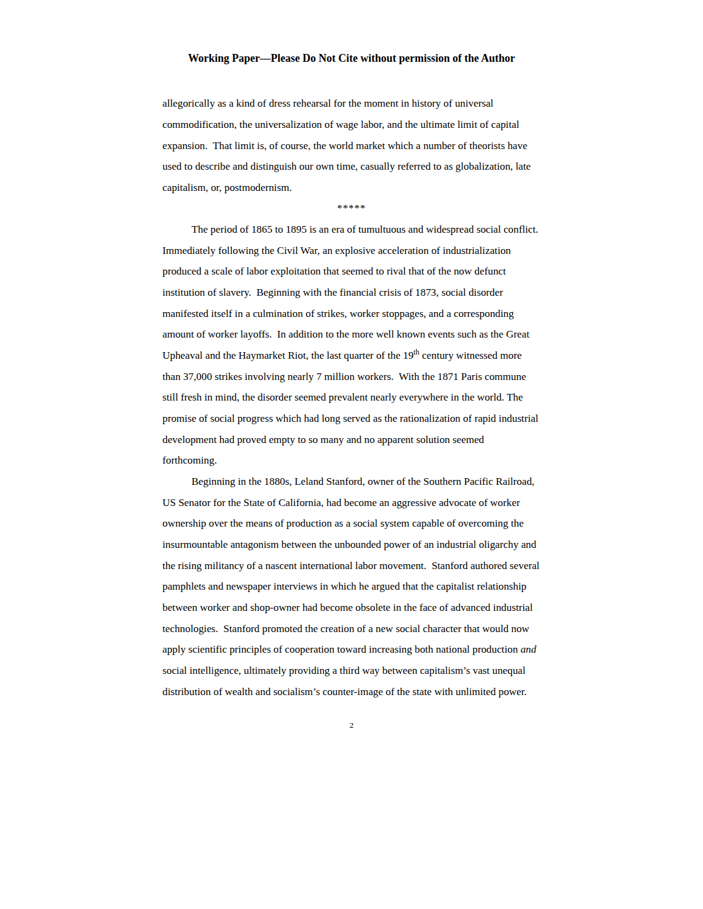Working Paper—Please Do Not Cite without permission of the Author
allegorically as a kind of dress rehearsal for the moment in history of universal commodification, the universalization of wage labor, and the ultimate limit of capital expansion. That limit is, of course, the world market which a number of theorists have used to describe and distinguish our own time, casually referred to as globalization, late capitalism, or, postmodernism.
*****
The period of 1865 to 1895 is an era of tumultuous and widespread social conflict. Immediately following the Civil War, an explosive acceleration of industrialization produced a scale of labor exploitation that seemed to rival that of the now defunct institution of slavery. Beginning with the financial crisis of 1873, social disorder manifested itself in a culmination of strikes, worker stoppages, and a corresponding amount of worker layoffs. In addition to the more well known events such as the Great Upheaval and the Haymarket Riot, the last quarter of the 19th century witnessed more than 37,000 strikes involving nearly 7 million workers. With the 1871 Paris commune still fresh in mind, the disorder seemed prevalent nearly everywhere in the world. The promise of social progress which had long served as the rationalization of rapid industrial development had proved empty to so many and no apparent solution seemed forthcoming.
Beginning in the 1880s, Leland Stanford, owner of the Southern Pacific Railroad, US Senator for the State of California, had become an aggressive advocate of worker ownership over the means of production as a social system capable of overcoming the insurmountable antagonism between the unbounded power of an industrial oligarchy and the rising militancy of a nascent international labor movement. Stanford authored several pamphlets and newspaper interviews in which he argued that the capitalist relationship between worker and shop-owner had become obsolete in the face of advanced industrial technologies. Stanford promoted the creation of a new social character that would now apply scientific principles of cooperation toward increasing both national production and social intelligence, ultimately providing a third way between capitalism’s vast unequal distribution of wealth and socialism’s counter-image of the state with unlimited power.
2